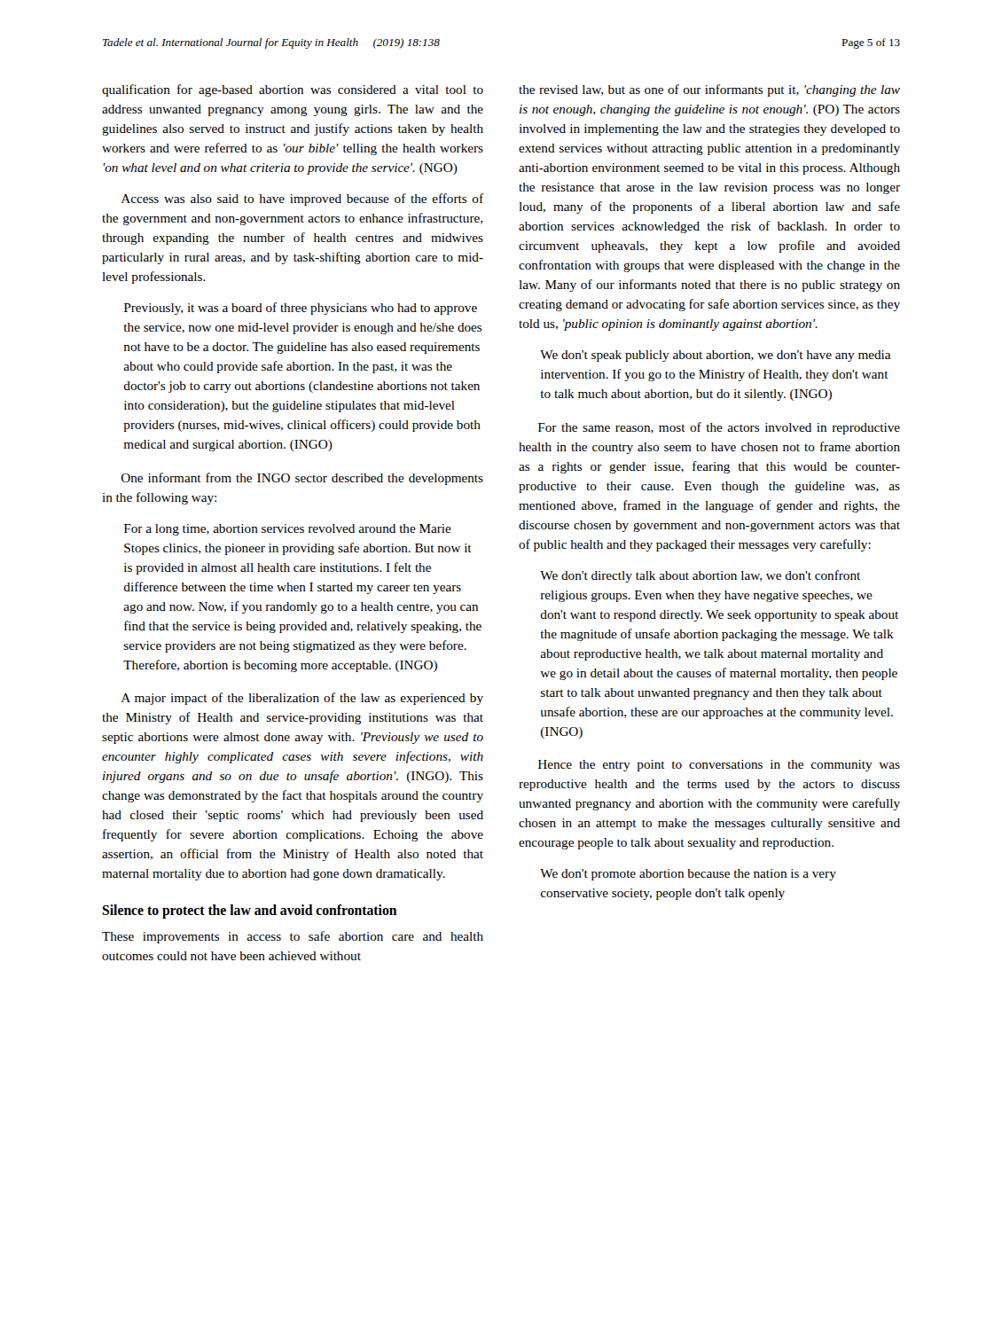Tadele et al. International Journal for Equity in Health (2019) 18:138
Page 5 of 13
qualification for age-based abortion was considered a vital tool to address unwanted pregnancy among young girls. The law and the guidelines also served to instruct and justify actions taken by health workers and were referred to as 'our bible' telling the health workers 'on what level and on what criteria to provide the service'. (NGO)
Access was also said to have improved because of the efforts of the government and non-government actors to enhance infrastructure, through expanding the number of health centres and midwives particularly in rural areas, and by task-shifting abortion care to mid-level professionals.
Previously, it was a board of three physicians who had to approve the service, now one mid-level provider is enough and he/she does not have to be a doctor. The guideline has also eased requirements about who could provide safe abortion. In the past, it was the doctor's job to carry out abortions (clandestine abortions not taken into consideration), but the guideline stipulates that mid-level providers (nurses, mid-wives, clinical officers) could provide both medical and surgical abortion. (INGO)
One informant from the INGO sector described the developments in the following way:
For a long time, abortion services revolved around the Marie Stopes clinics, the pioneer in providing safe abortion. But now it is provided in almost all health care institutions. I felt the difference between the time when I started my career ten years ago and now. Now, if you randomly go to a health centre, you can find that the service is being provided and, relatively speaking, the service providers are not being stigmatized as they were before. Therefore, abortion is becoming more acceptable. (INGO)
A major impact of the liberalization of the law as experienced by the Ministry of Health and service-providing institutions was that septic abortions were almost done away with. 'Previously we used to encounter highly complicated cases with severe infections, with injured organs and so on due to unsafe abortion'. (INGO). This change was demonstrated by the fact that hospitals around the country had closed their 'septic rooms' which had previously been used frequently for severe abortion complications. Echoing the above assertion, an official from the Ministry of Health also noted that maternal mortality due to abortion had gone down dramatically.
Silence to protect the law and avoid confrontation
These improvements in access to safe abortion care and health outcomes could not have been achieved without
the revised law, but as one of our informants put it, 'changing the law is not enough, changing the guideline is not enough'. (PO) The actors involved in implementing the law and the strategies they developed to extend services without attracting public attention in a predominantly anti-abortion environment seemed to be vital in this process. Although the resistance that arose in the law revision process was no longer loud, many of the proponents of a liberal abortion law and safe abortion services acknowledged the risk of backlash. In order to circumvent upheavals, they kept a low profile and avoided confrontation with groups that were displeased with the change in the law. Many of our informants noted that there is no public strategy on creating demand or advocating for safe abortion services since, as they told us, 'public opinion is dominantly against abortion'.
We don't speak publicly about abortion, we don't have any media intervention. If you go to the Ministry of Health, they don't want to talk much about abortion, but do it silently. (INGO)
For the same reason, most of the actors involved in reproductive health in the country also seem to have chosen not to frame abortion as a rights or gender issue, fearing that this would be counter-productive to their cause. Even though the guideline was, as mentioned above, framed in the language of gender and rights, the discourse chosen by government and non-government actors was that of public health and they packaged their messages very carefully:
We don't directly talk about abortion law, we don't confront religious groups. Even when they have negative speeches, we don't want to respond directly. We seek opportunity to speak about the magnitude of unsafe abortion packaging the message. We talk about reproductive health, we talk about maternal mortality and we go in detail about the causes of maternal mortality, then people start to talk about unwanted pregnancy and then they talk about unsafe abortion, these are our approaches at the community level. (INGO)
Hence the entry point to conversations in the community was reproductive health and the terms used by the actors to discuss unwanted pregnancy and abortion with the community were carefully chosen in an attempt to make the messages culturally sensitive and encourage people to talk about sexuality and reproduction.
We don't promote abortion because the nation is a very conservative society, people don't talk openly